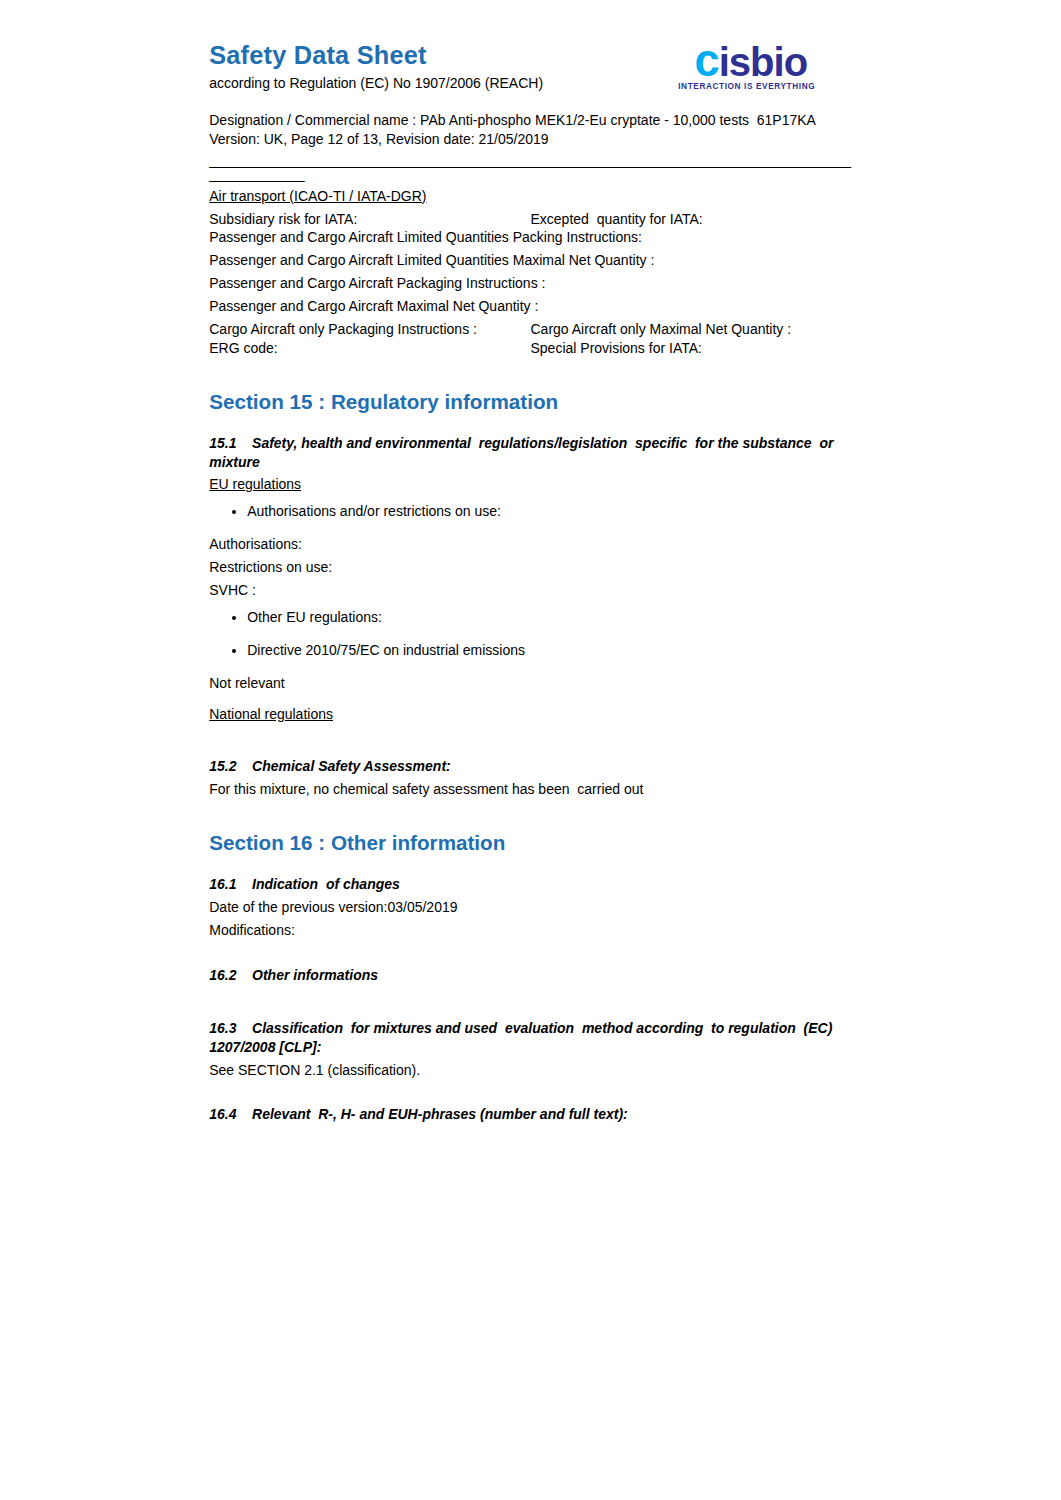cisbio
INTERACTION IS EVERYTHING
Safety Data Sheet
according to Regulation (EC) No 1907/2006 (REACH)
Designation / Commercial name : PAb Anti-phospho MEK1/2-Eu cryptate - 10,000 tests 61P17KA
Version: UK, Page 12 of 13, Revision date: 21/05/2019
_____________________________________________________________________________________________________
Air transport (ICAO-TI / IATA-DGR)
Subsidiary risk for IATA:
Excepted quantity for IATA:
Passenger and Cargo Aircraft Limited Quantities Packing Instructions:
Passenger and Cargo Aircraft Limited Quantities Maximal Net Quantity :
Passenger and Cargo Aircraft Packaging Instructions :
Passenger and Cargo Aircraft Maximal Net Quantity :
Cargo Aircraft only Packaging Instructions :
Cargo Aircraft only Maximal Net Quantity :
ERG code:
Special Provisions for IATA:
Section 15 : Regulatory information
15.1 Safety, health and environmental regulations/legislation specific for the substance or mixture
EU regulations
Authorisations and/or restrictions on use:
Authorisations:
Restrictions on use:
SVHC :
Other EU regulations:
Directive 2010/75/EC on industrial emissions
Not relevant
National regulations
15.2 Chemical Safety Assessment:
For this mixture, no chemical safety assessment has been carried out
Section 16 : Other information
16.1 Indication of changes
Date of the previous version:03/05/2019
Modifications:
16.2 Other informations
16.3 Classification for mixtures and used evaluation method according to regulation (EC) 1207/2008 [CLP]:
See SECTION 2.1 (classification).
16.4 Relevant R-, H- and EUH-phrases (number and full text):